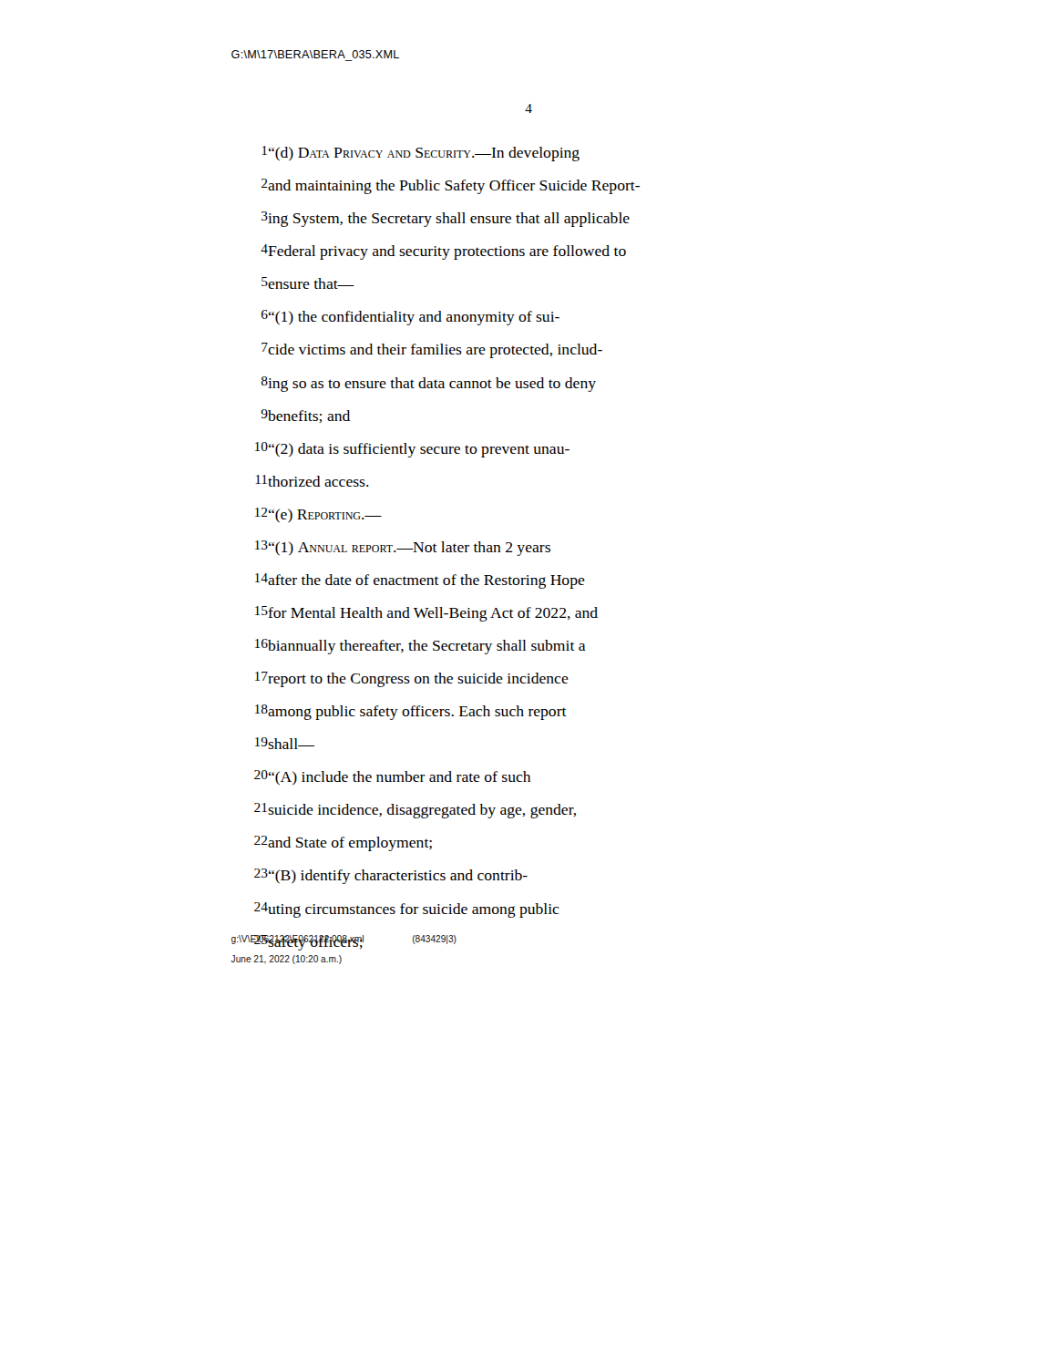G:\M\17\BERA\BERA_035.XML
4
| 1 | “(d) Data Privacy and Security. —In developing |
| 2 | and maintaining the Public Safety Officer Suicide Report- |
| 3 | ing System, the Secretary shall ensure that all applicable |
| 4 | Federal privacy and security protections are followed to |
| 5 | ensure that— |
| 6 | “(1) the confidentiality and anonymity of sui- |
| 7 | cide victims and their families are protected, includ- |
| 8 | ing so as to ensure that data cannot be used to deny |
| 9 | benefits; and |
| 10 | “(2) data is sufficiently secure to prevent unau- |
| 11 | thorized access. |
| 12 | “(e) Reporting. — |
| 13 | “(1) Annual report. —Not later than 2 years |
| 14 | after the date of enactment of the Restoring Hope |
| 15 | for Mental Health and Well-Being Act of 2022, and |
| 16 | biannually thereafter, the Secretary shall submit a |
| 17 | report to the Congress on the suicide incidence |
| 18 | among public safety officers. Each such report |
| 19 | shall— |
| 20 | “(A) include the number and rate of such |
| 21 | suicide incidence, disaggregated by age, gender, |
| 22 | and State of employment; |
| 23 | “(B) identify characteristics and contrib- |
| 24 | uting circumstances for suicide among public |
| 25 | safety officers; |
g:\V\E\062122\E062122.008.xml (843429|3)
June 21, 2022 (10:20 a.m.)